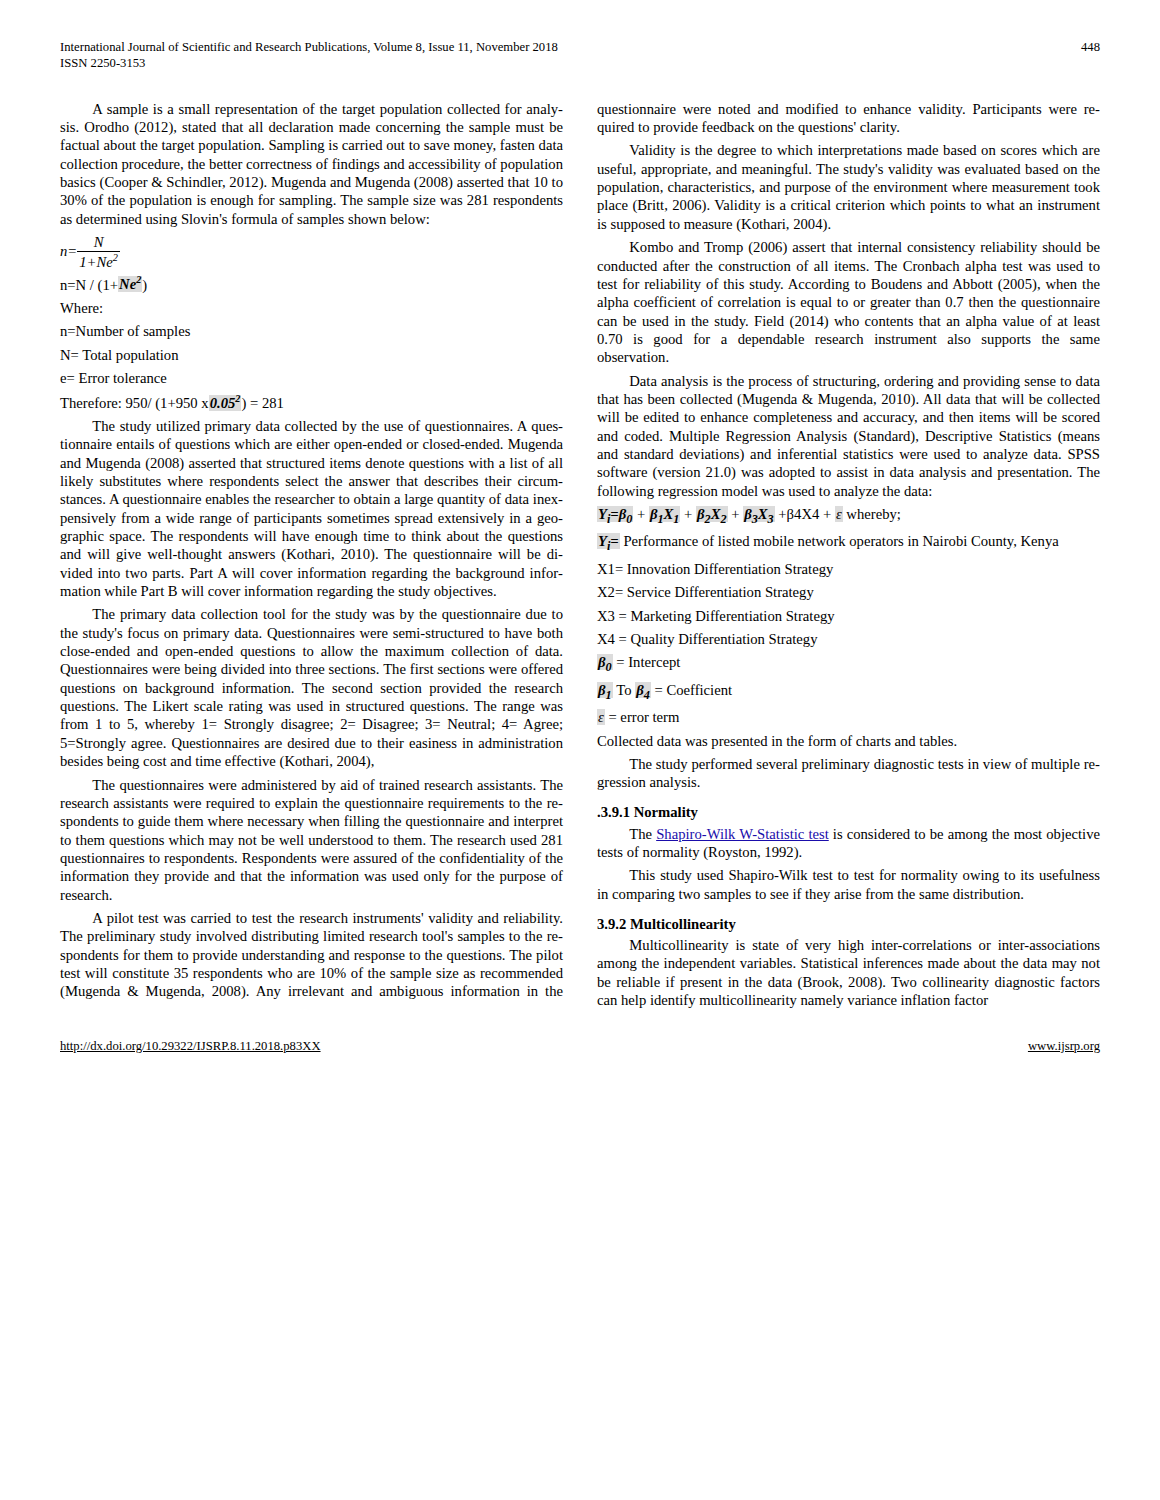International Journal of Scientific and Research Publications, Volume 8, Issue 11, November 2018 ISSN 2250-3153 448
A sample is a small representation of the target population collected for analysis. Orodho (2012), stated that all declaration made concerning the sample must be factual about the target population. Sampling is carried out to save money, fasten data collection procedure, the better correctness of findings and accessibility of population basics (Cooper & Schindler, 2012). Mugenda and Mugenda (2008) asserted that 10 to 30% of the population is enough for sampling. The sample size was 281 respondents as determined using Slovin's formula of samples shown below:
n=N 1+Ne2
n=N / (1+Ne2)
Where:
n=Number of samples
N= Total population
e= Error tolerance
Therefore: 950/ (1+950 x0.052) = 281
The study utilized primary data collected by the use of questionnaires. A questionnaire entails of questions which are either open-ended or closed-ended. Mugenda and Mugenda (2008) asserted that structured items denote questions with a list of all likely substitutes where respondents select the answer that describes their circumstances. A questionnaire enables the researcher to obtain a large quantity of data inexpensively from a wide range of participants sometimes spread extensively in a geographic space. The respondents will have enough time to think about the questions and will give well-thought answers (Kothari, 2010). The questionnaire will be divided into two parts. Part A will cover information regarding the background information while Part B will cover information regarding the study objectives.
The primary data collection tool for the study was by the questionnaire due to the study's focus on primary data. Questionnaires were semi-structured to have both close-ended and open-ended questions to allow the maximum collection of data. Questionnaires were being divided into three sections. The first sections were offered questions on background information. The second section provided the research questions. The Likert scale rating was used in structured questions. The range was from 1 to 5, whereby 1= Strongly disagree; 2= Disagree; 3= Neutral; 4= Agree; 5=Strongly agree. Questionnaires are desired due to their easiness in administration besides being cost and time effective (Kothari, 2004),
The questionnaires were administered by aid of trained research assistants. The research assistants were required to explain the questionnaire requirements to the respondents to guide them where necessary when filling the questionnaire and interpret to them questions which may not be well understood to them. The research used 281 questionnaires to respondents. Respondents were assured of the confidentiality of the information they provide and that the information was used only for the purpose of research.
A pilot test was carried to test the research instruments' validity and reliability. The preliminary study involved distributing limited research tool's samples to the respondents for them to provide understanding and response to the questions. The pilot test will constitute 35 respondents who are 10% of the sample size as recommended (Mugenda & Mugenda, 2008). Any irrelevant and ambiguous information in the questionnaire were noted and modified to enhance validity. Participants were required to provide feedback on the questions' clarity.
Validity is the degree to which interpretations made based on scores which are useful, appropriate, and meaningful. The study's validity was evaluated based on the population, characteristics, and purpose of the environment where measurement took place (Britt, 2006). Validity is a critical criterion which points to what an instrument is supposed to measure (Kothari, 2004).
Kombo and Tromp (2006) assert that internal consistency reliability should be conducted after the construction of all items. The Cronbach alpha test was used to test for reliability of this study. According to Boudens and Abbott (2005), when the alpha coefficient of correlation is equal to or greater than 0.7 then the questionnaire can be used in the study. Field (2014) who contents that an alpha value of at least 0.70 is good for a dependable research instrument also supports the same observation.
Data analysis is the process of structuring, ordering and providing sense to data that has been collected (Mugenda & Mugenda, 2010). All data that will be collected will be edited to enhance completeness and accuracy, and then items will be scored and coded. Multiple Regression Analysis (Standard), Descriptive Statistics (means and standard deviations) and inferential statistics were used to analyze data. SPSS software (version 21.0) was adopted to assist in data analysis and presentation. The following regression model was used to analyze the data:
Yi=β0 + β1X1 + β2X2 + β3X3 +β4X4 + ε whereby;
Yi= Performance of listed mobile network operators in Nairobi County, Kenya
X1= Innovation Differentiation Strategy
X2= Service Differentiation Strategy
X3 = Marketing Differentiation Strategy
X4 = Quality Differentiation Strategy
β0 = Intercept
β1 To β4 = Coefficient
ε = error term
Collected data was presented in the form of charts and tables.
The study performed several preliminary diagnostic tests in view of multiple regression analysis.
.3.9.1 Normality
The Shapiro-Wilk W-Statistic test is considered to be among the most objective tests of normality (Royston, 1992).
This study used Shapiro-Wilk test to test for normality owing to its usefulness in comparing two samples to see if they arise from the same distribution.
3.9.2 Multicollinearity
Multicollinearity is state of very high inter-correlations or inter-associations among the independent variables. Statistical inferences made about the data may not be reliable if present in the data (Brook, 2008). Two collinearity diagnostic factors can help identify multicollinearity namely variance inflation factor
http://dx.doi.org/10.29322/IJSRP.8.11.2018.p83XX www.ijsrp.org